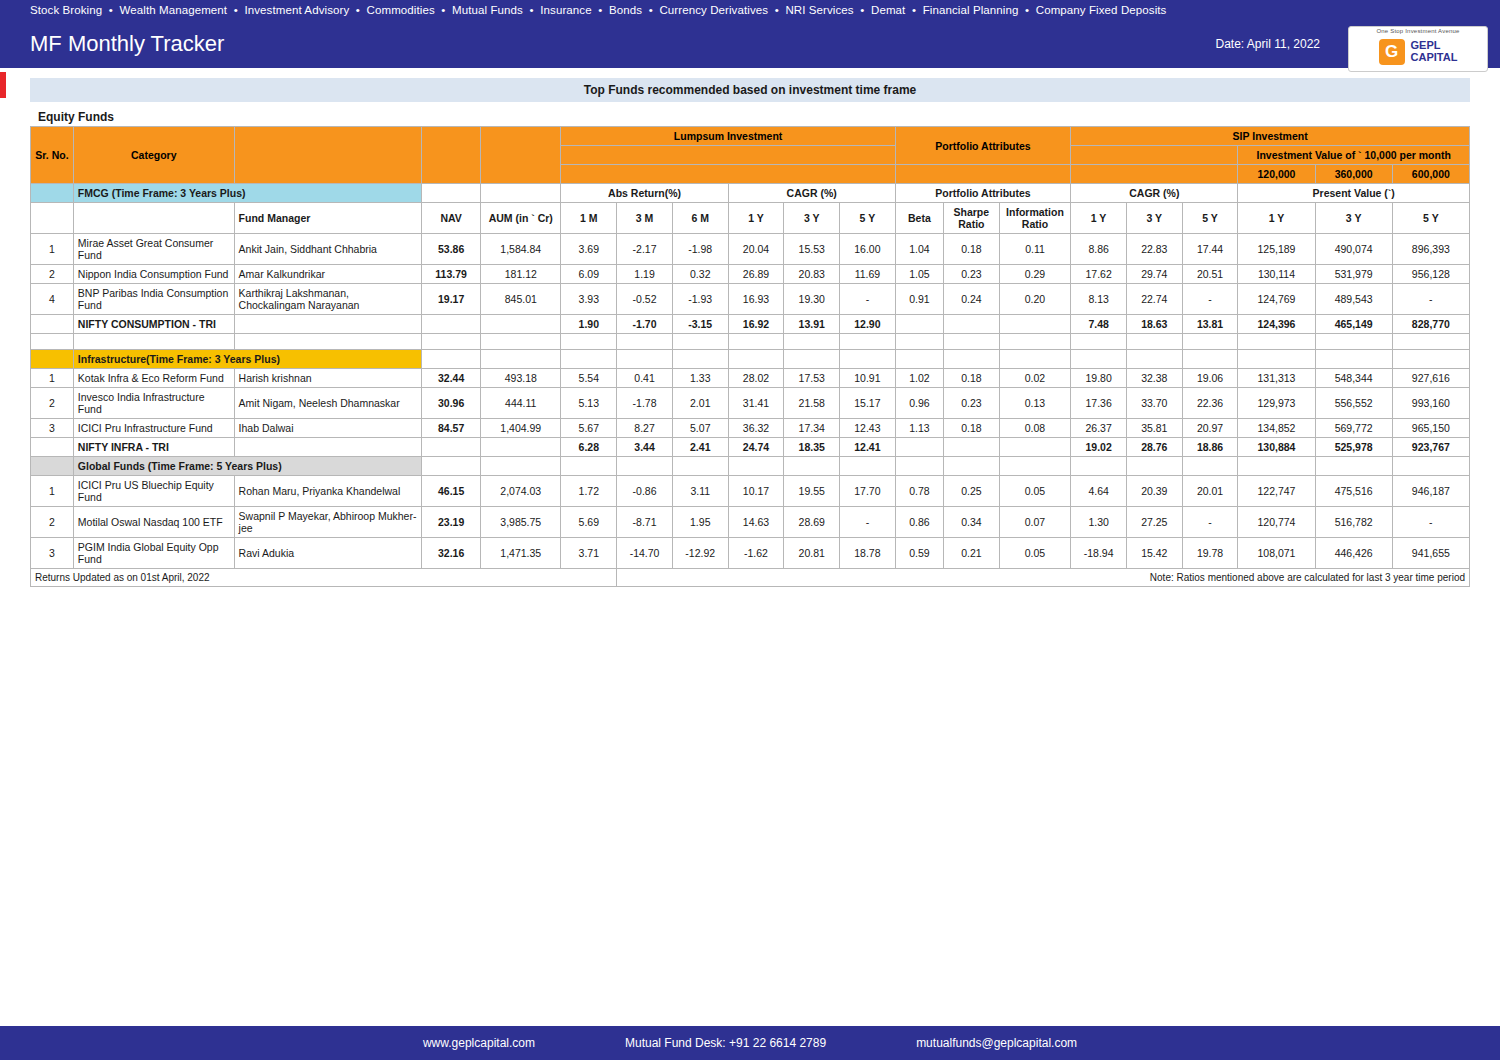Stock Broking • Wealth Management • Investment Advisory • Commodities • Mutual Funds • Insurance • Bonds • Currency Derivatives • NRI Services • Demat • Financial Planning • Company Fixed Deposits
MF Monthly Tracker
Date: April 11, 2022
One Stop Investment Avenue
G
GEPL CAPITAL
Top Funds recommended based on investment time frame
Equity Funds
| Sr. No. | Category | | | | Lumpsum Investment | Portfolio Attributes | SIP Investment |
| --- | --- | --- | --- | --- | --- | --- | --- |
| | | Investment Value of ` 10,000 per month |
| | | | 120,000 | 360,000 | 600,000 |
| | FMCG (Time Frame: 3 Years Plus) | | | Abs Return(%) | CAGR (%) | Portfolio Attributes | CAGR (%) | Present Value (`) |
| | | Fund Manager | NAV | AUM (in ` Cr) | 1 M | 3 M | 6 M | 1 Y | 3 Y | 5 Y | Beta | Sharpe Ratio | Information Ratio | 1 Y | 3 Y | 5 Y | 1 Y | 3 Y | 5 Y |
| 1 | Mirae Asset Great Consumer Fund | Ankit Jain, Siddhant Chhabria | 53.86 | 1,584.84 | 3.69 | -2.17 | -1.98 | 20.04 | 15.53 | 16.00 | 1.04 | 0.18 | 0.11 | 8.86 | 22.83 | 17.44 | 125,189 | 490,074 | 896,393 |
| 2 | Nippon India Consumption Fund | Amar Kalkundrikar | 113.79 | 181.12 | 6.09 | 1.19 | 0.32 | 26.89 | 20.83 | 11.69 | 1.05 | 0.23 | 0.29 | 17.62 | 29.74 | 20.51 | 130,114 | 531,979 | 956,128 |
| 4 | BNP Paribas India Consumption Fund | Karthikraj Lakshmanan, Chockalingam Narayanan | 19.17 | 845.01 | 3.93 | -0.52 | -1.93 | 16.93 | 19.30 | - | 0.91 | 0.24 | 0.20 | 8.13 | 22.74 | - | 124,769 | 489,543 | - |
| | NIFTY CONSUMPTION - TRI | | | | 1.90 | -1.70 | -3.15 | 16.92 | 13.91 | 12.90 | | | | 7.48 | 18.63 | 13.81 | 124,396 | 465,149 | 828,770 |
| | Infrastructure(Time Frame: 3 Years Plus) | | | | | | | | | | | | | | | | | |
| 1 | Kotak Infra & Eco Reform Fund | Harish krishnan | 32.44 | 493.18 | 5.54 | 0.41 | 1.33 | 28.02 | 17.53 | 10.91 | 1.02 | 0.18 | 0.02 | 19.80 | 32.38 | 19.06 | 131,313 | 548,344 | 927,616 |
| 2 | Invesco India Infrastructure Fund | Amit Nigam, Neelesh Dhamnaskar | 30.96 | 444.11 | 5.13 | -1.78 | 2.01 | 31.41 | 21.58 | 15.17 | 0.96 | 0.23 | 0.13 | 17.36 | 33.70 | 22.36 | 129,973 | 556,552 | 993,160 |
| 3 | ICICI Pru Infrastructure Fund | Ihab Dalwai | 84.57 | 1,404.99 | 5.67 | 8.27 | 5.07 | 36.32 | 17.34 | 12.43 | 1.13 | 0.18 | 0.08 | 26.37 | 35.81 | 20.97 | 134,852 | 569,772 | 965,150 |
| | NIFTY INFRA - TRI | | | | 6.28 | 3.44 | 2.41 | 24.74 | 18.35 | 12.41 | | | | 19.02 | 28.76 | 18.86 | 130,884 | 525,978 | 923,767 |
| | Global Funds (Time Frame: 5 Years Plus) | | | | | | | | | | | | | | | | | |
| 1 | ICICI Pru US Bluechip Equity Fund | Rohan Maru, Priyanka Khandelwal | 46.15 | 2,074.03 | 1.72 | -0.86 | 3.11 | 10.17 | 19.55 | 17.70 | 0.78 | 0.25 | 0.05 | 4.64 | 20.39 | 20.01 | 122,747 | 475,516 | 946,187 |
| 2 | Motilal Oswal Nasdaq 100 ETF | Swapnil P Mayekar, Abhiroop Mukher-jee | 23.19 | 3,985.75 | 5.69 | -8.71 | 1.95 | 14.63 | 28.69 | - | 0.86 | 0.34 | 0.07 | 1.30 | 27.25 | - | 120,774 | 516,782 | - |
| 3 | PGIM India Global Equity Opp Fund | Ravi Adukia | 32.16 | 1,471.35 | 3.71 | -14.70 | -12.92 | -1.62 | 20.81 | 18.78 | 0.59 | 0.21 | 0.05 | -18.94 | 15.42 | 19.78 | 108,071 | 446,426 | 941,655 |
| Returns Updated as on 01st April, 2022 | Note: Ratios mentioned above are calculated for last 3 year time period |
www.geplcapital.com Mutual Fund Desk: +91 22 6614 2789 mutualfunds@geplcapital.com